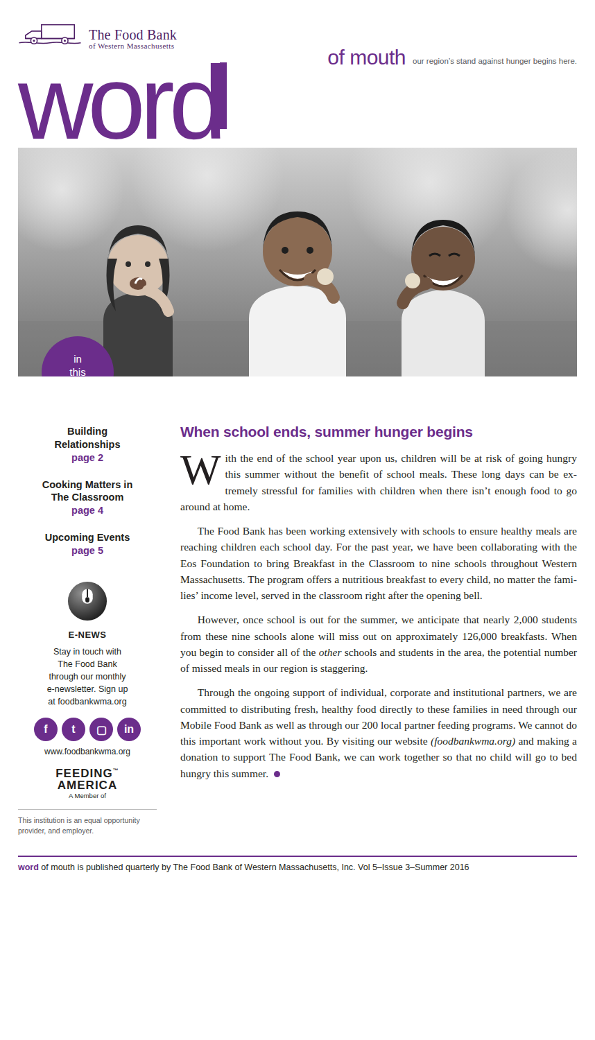The Food Bank of Western Massachusetts
of mouth our region’s stand against hunger begins here.
word
in this issue
Building
Relationshipspage 2
Cooking Matters in
The Classroompage 4
Upcoming Eventspage 5
E-NEWS
Stay in touch with
The Food Bank
through our monthly
e-newsletter. Sign up
at foodbankwma.org
ft▢in
www.foodbankwma.org
FEEDING™
AMERICA
A Member of
This institution is an equal opportunity provider, and employer.
When school ends, summer hunger begins
With the end of the school year upon us, children will be at risk of going hungry this summer without the benefit of school meals. These long days can be extremely stressful for families with children when there isn’t enough food to go around at home.
The Food Bank has been working extensively with schools to ensure healthy meals are reaching children each school day. For the past year, we have been collaborating with the Eos Foundation to bring Breakfast in the Classroom to nine schools throughout Western Massachusetts. The program offers a nutritious breakfast to every child, no matter the families’ income level, served in the classroom right after the opening bell.
However, once school is out for the summer, we anticipate that nearly 2,000 students from these nine schools alone will miss out on approximately 126,000 breakfasts. When you begin to consider all of the other schools and students in the area, the potential number of missed meals in our region is staggering.
Through the ongoing support of individual, corporate and institutional partners, we are committed to distributing fresh, healthy food directly to these families in need through our Mobile Food Bank as well as through our 200 local partner feeding programs. We cannot do this important work without you. By visiting our website (foodbankwma.org) and making a donation to support The Food Bank, we can work together so that no child will go to bed hungry this summer.
word of mouth is published quarterly by The Food Bank of Western Massachusetts, Inc. Vol 5–Issue 3–Summer 2016